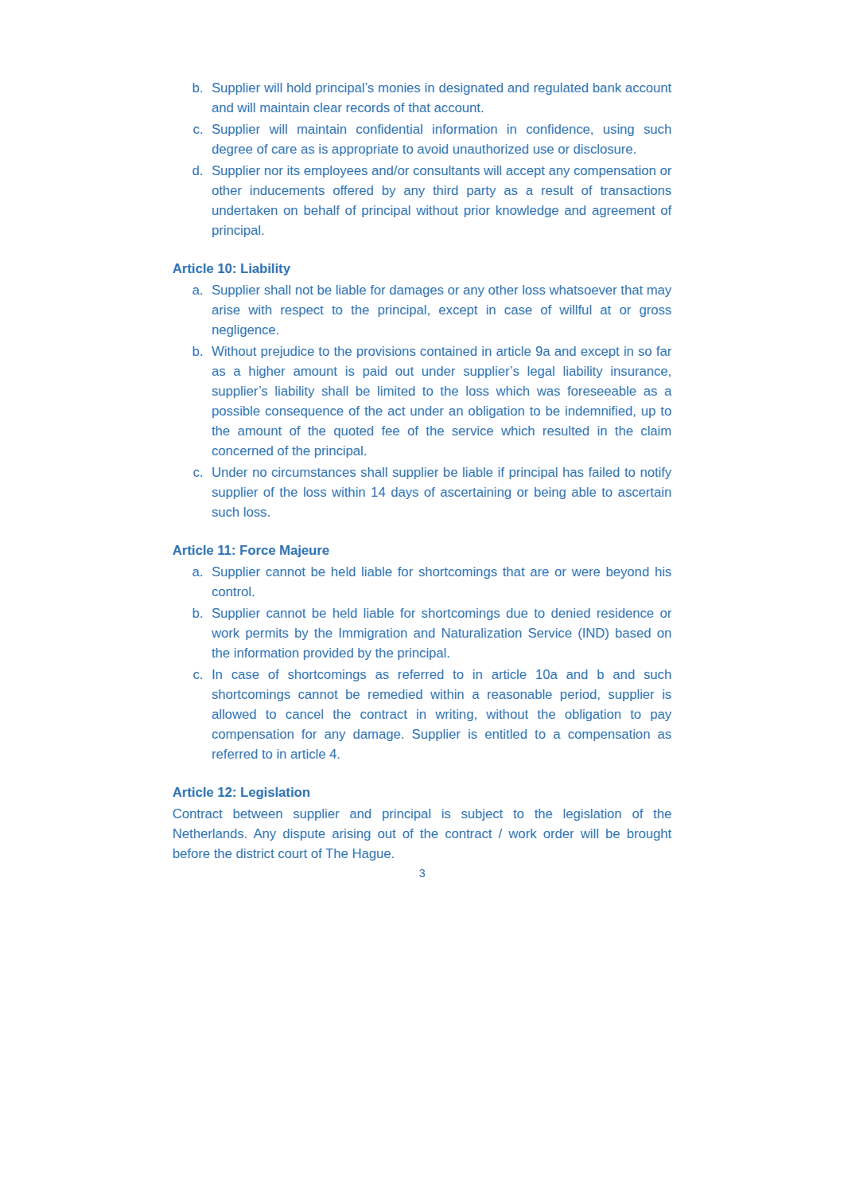Supplier will hold principal’s monies in designated and regulated bank account and will maintain clear records of that account.
Supplier will maintain confidential information in confidence, using such degree of care as is appropriate to avoid unauthorized use or disclosure.
Supplier nor its employees and/or consultants will accept any compensation or other inducements offered by any third party as a result of transactions undertaken on behalf of principal without prior knowledge and agreement of principal.
Article 10: Liability
Supplier shall not be liable for damages or any other loss whatsoever that may arise with respect to the principal, except in case of willful at or gross negligence.
Without prejudice to the provisions contained in article 9a and except in so far as a higher amount is paid out under supplier’s legal liability insurance, supplier’s liability shall be limited to the loss which was foreseeable as a possible consequence of the act under an obligation to be indemnified, up to the amount of the quoted fee of the service which resulted in the claim concerned of the principal.
Under no circumstances shall supplier be liable if principal has failed to notify supplier of the loss within 14 days of ascertaining or being able to ascertain such loss.
Article 11: Force Majeure
Supplier cannot be held liable for shortcomings that are or were beyond his control.
Supplier cannot be held liable for shortcomings due to denied residence or work permits by the Immigration and Naturalization Service (IND) based on the information provided by the principal.
In case of shortcomings as referred to in article 10a and b and such shortcomings cannot be remedied within a reasonable period, supplier is allowed to cancel the contract in writing, without the obligation to pay compensation for any damage. Supplier is entitled to a compensation as referred to in article 4.
Article 12: Legislation
Contract between supplier and principal is subject to the legislation of the Netherlands. Any dispute arising out of the contract / work order will be brought before the district court of The Hague.
3